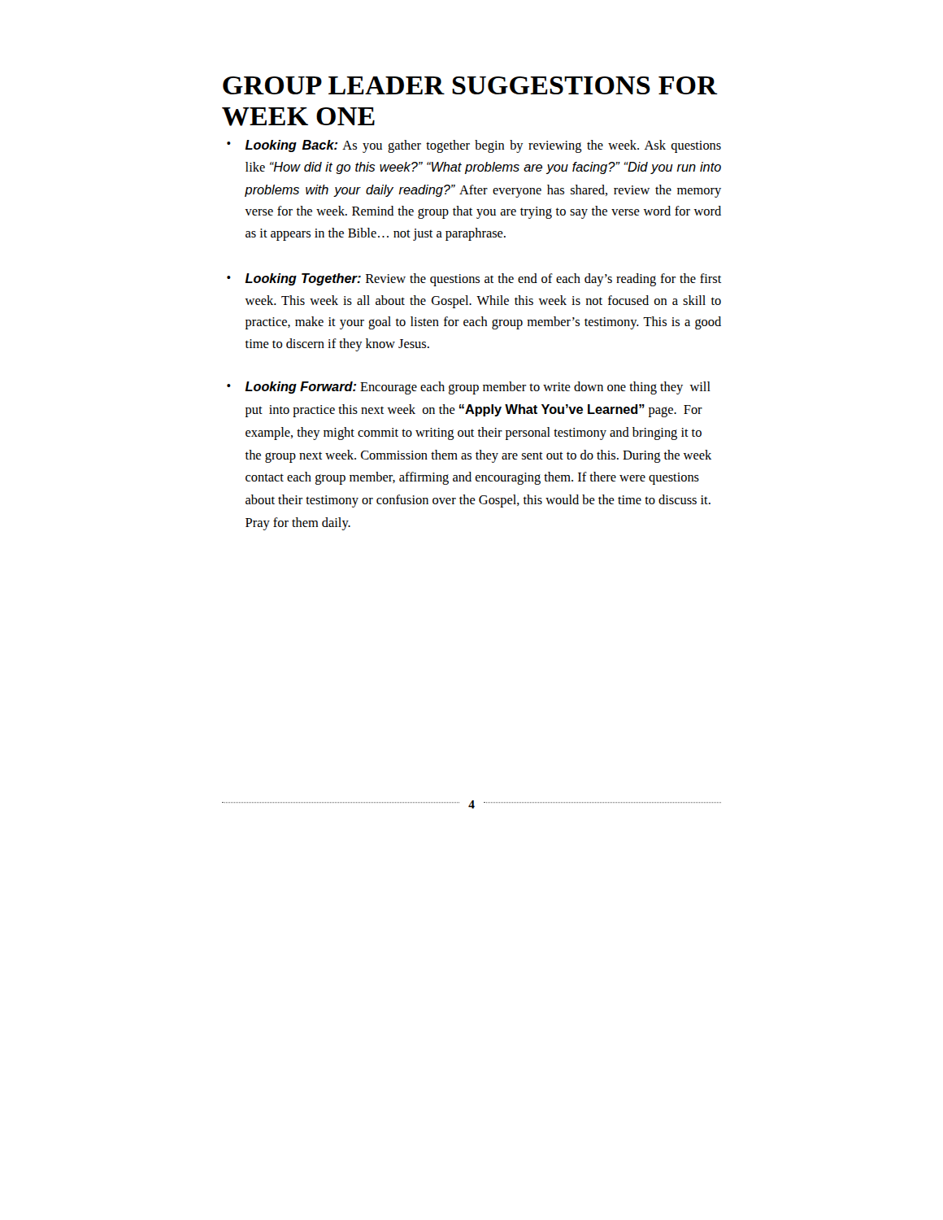GROUP LEADER SUGGESTIONS FOR WEEK ONE
Looking Back: As you gather together begin by reviewing the week. Ask questions like “How did it go this week?” “What problems are you facing?” “Did you run into problems with your daily reading?” After everyone has shared, review the memory verse for the week. Remind the group that you are trying to say the verse word for word as it appears in the Bible… not just a paraphrase.
Looking Together: Review the questions at the end of each day’s reading for the first week. This week is all about the Gospel. While this week is not focused on a skill to practice, make it your goal to listen for each group member’s testimony. This is a good time to discern if they know Jesus.
Looking Forward: Encourage each group member to write down one thing they will put into practice this next week on the “Apply What You’ve Learned” page. For example, they might commit to writing out their personal testimony and bringing it to the group next week. Commission them as they are sent out to do this. During the week contact each group member, affirming and encouraging them. If there were questions about their testimony or confusion over the Gospel, this would be the time to discuss it. Pray for them daily.
4